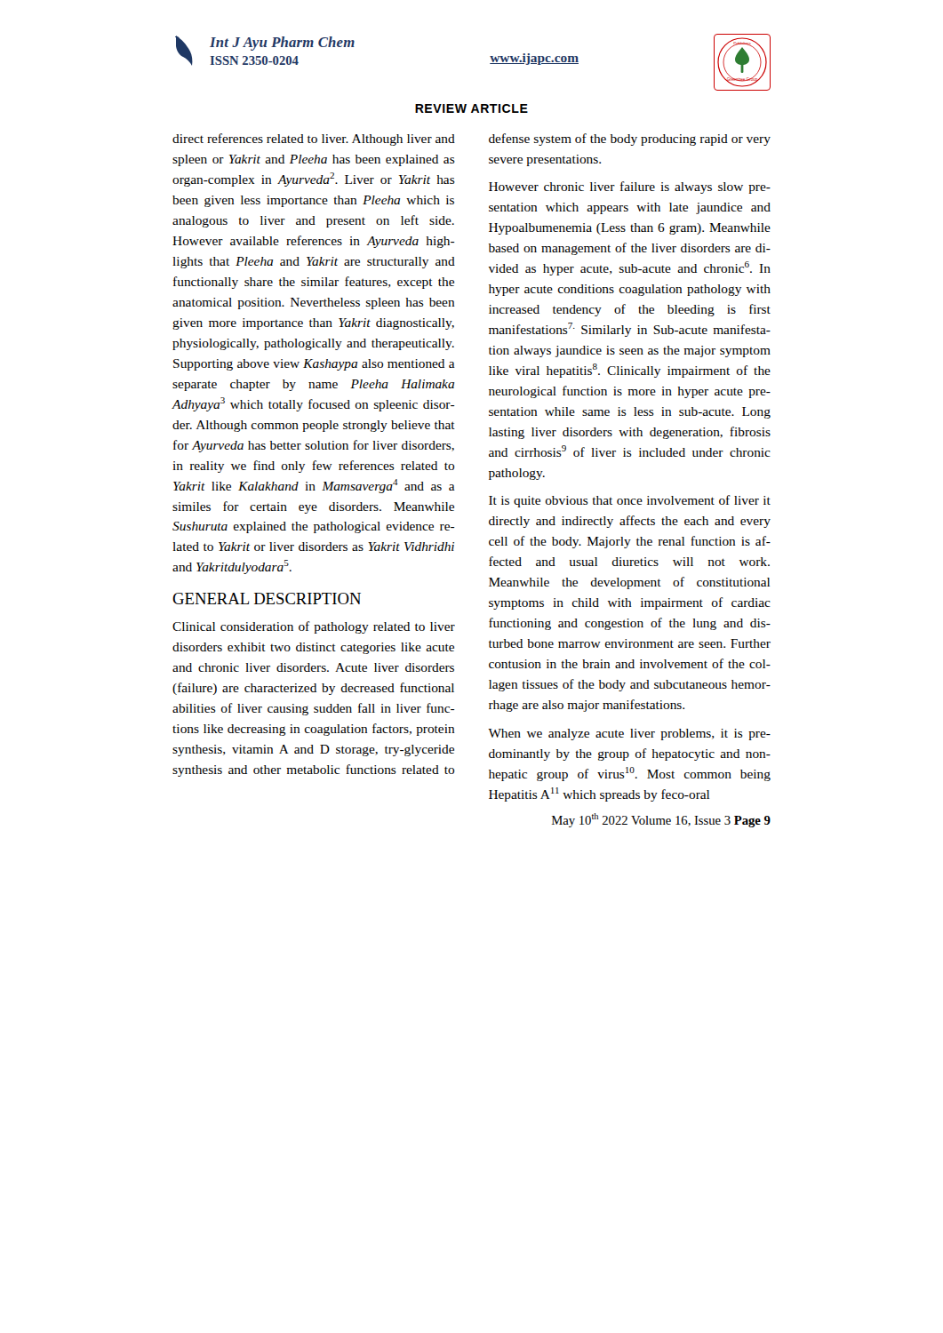Int J Ayu Pharm Chem
ISSN 2350-0204
www.ijapc.com
Greentree Group Publishers
REVIEW ARTICLE
direct references related to liver. Although liver and spleen or Yakrit and Pleeha has been explained as organ-complex in Ayurveda2. Liver or Yakrit has been given less importance than Pleeha which is analogous to liver and present on left side. However available references in Ayurveda highlights that Pleeha and Yakrit are structurally and functionally share the similar features, except the anatomical position. Nevertheless spleen has been given more importance than Yakrit diagnostically, physiologically, pathologically and therapeutically. Supporting above view Kashaypa also mentioned a separate chapter by name Pleeha Halimaka Adhyaya3 which totally focused on spleenic disorder. Although common people strongly believe that for Ayurveda has better solution for liver disorders, in reality we find only few references related to Yakrit like Kalakhand in Mamsaverga4 and as a similes for certain eye disorders. Meanwhile Sushuruta explained the pathological evidence related to Yakrit or liver disorders as Yakrit Vidhridhi and Yakritdulyodara5.
GENERAL DESCRIPTION
Clinical consideration of pathology related to liver disorders exhibit two distinct categories like acute and chronic liver disorders. Acute liver disorders (failure) are characterized by decreased functional abilities of liver causing sudden fall in liver functions like decreasing in coagulation factors, protein synthesis, vitamin A and D storage, try-glyceride synthesis and other metabolic functions related to defense system of the body producing rapid or very severe presentations.
However chronic liver failure is always slow presentation which appears with late jaundice and Hypoalbumenemia (Less than 6 gram). Meanwhile based on management of the liver disorders are divided as hyper acute, sub-acute and chronic6. In hyper acute conditions coagulation pathology with increased tendency of the bleeding is first manifestations7. Similarly in Sub-acute manifestation always jaundice is seen as the major symptom like viral hepatitis8. Clinically impairment of the neurological function is more in hyper acute presentation while same is less in sub-acute. Long lasting liver disorders with degeneration, fibrosis and cirrhosis9 of liver is included under chronic pathology.
It is quite obvious that once involvement of liver it directly and indirectly affects the each and every cell of the body. Majorly the renal function is affected and usual diuretics will not work. Meanwhile the development of constitutional symptoms in child with impairment of cardiac functioning and congestion of the lung and disturbed bone marrow environment are seen. Further contusion in the brain and involvement of the collagen tissues of the body and subcutaneous hemorrhage are also major manifestations.
When we analyze acute liver problems, it is predominantly by the group of hepatocytic and non-hepatic group of virus10. Most common being Hepatitis A11 which spreads by feco-oral
May 10th 2022 Volume 16, Issue 3 Page 9